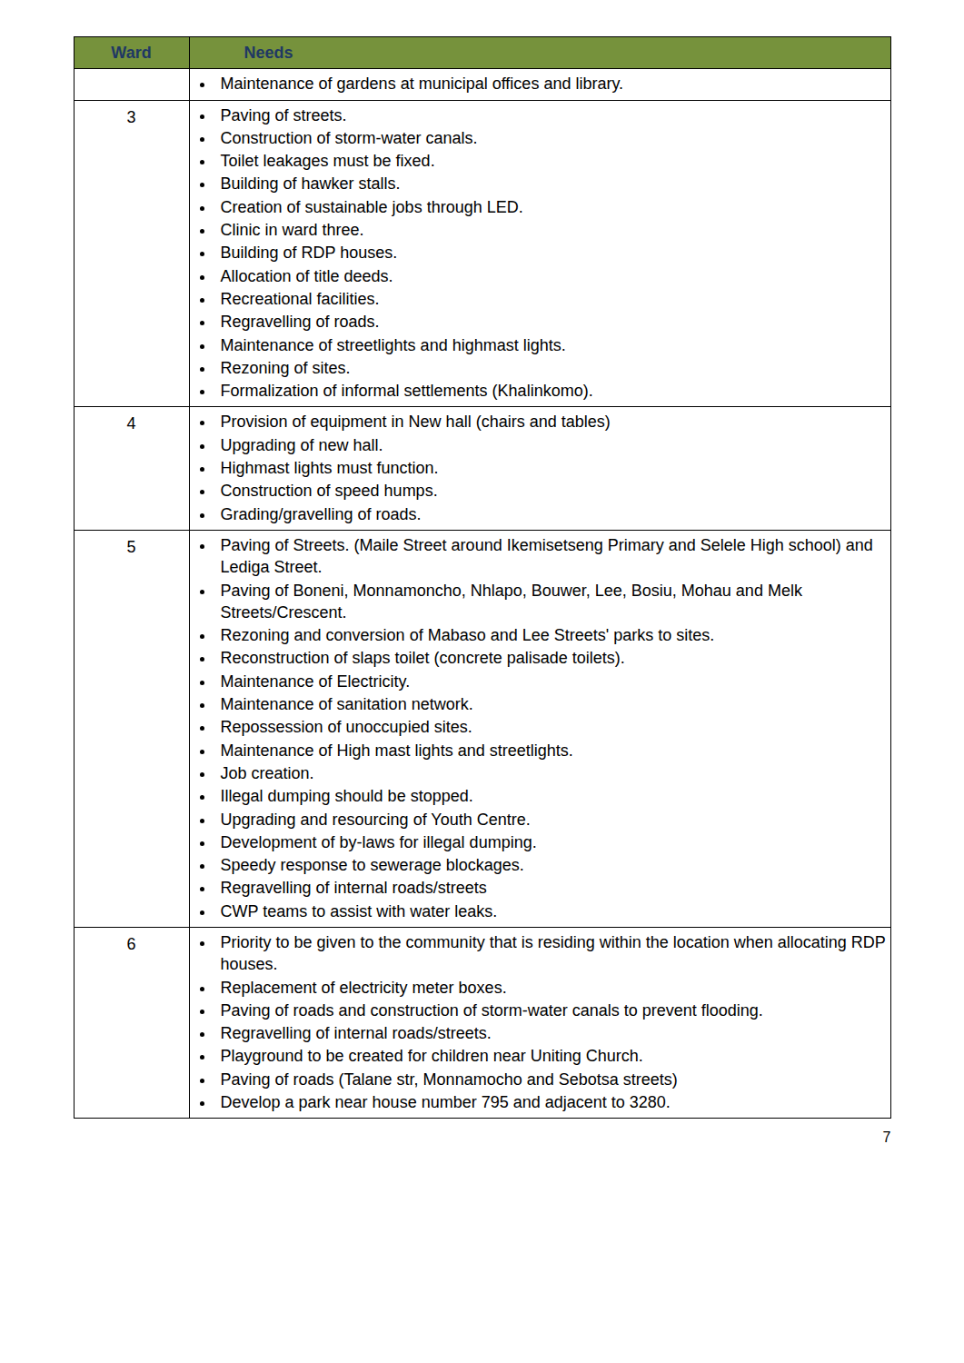| Ward | Needs |
| --- | --- |
| | Maintenance of gardens at municipal offices and library. |
| 3 | Paving of streets. Construction of storm-water canals. Toilet leakages must be fixed. Building of hawker stalls. Creation of sustainable jobs through LED. Clinic in ward three. Building of RDP houses. Allocation of title deeds. Recreational facilities. Regravelling of roads. Maintenance of streetlights and highmast lights. Rezoning of sites. Formalization of informal settlements (Khalinkomo). |
| 4 | Provision of equipment in New hall (chairs and tables) Upgrading of new hall. Highmast lights must function. Construction of speed humps. Grading/gravelling of roads. |
| 5 | Paving of Streets. (Maile Street around Ikemisetseng Primary and Selele High school) and Lediga Street. Paving of Boneni, Monnamoncho, Nhlapo, Bouwer, Lee, Bosiu, Mohau and Melk Streets/Crescent. Rezoning and conversion of Mabaso and Lee Streets' parks to sites. Reconstruction of slaps toilet (concrete palisade toilets). Maintenance of Electricity. Maintenance of sanitation network. Repossession of unoccupied sites. Maintenance of High mast lights and streetlights. Job creation. Illegal dumping should be stopped. Upgrading and resourcing of Youth Centre. Development of by-laws for illegal dumping. Speedy response to sewerage blockages. Regravelling of internal roads/streets CWP teams to assist with water leaks. |
| 6 | Priority to be given to the community that is residing within the location when allocating RDP houses. Replacement of electricity meter boxes. Paving of roads and construction of storm-water canals to prevent flooding. Regravelling of internal roads/streets. Playground to be created for children near Uniting Church. Paving of roads (Talane str, Monnamocho and Sebotsa streets) Develop a park near house number 795 and adjacent to 3280. |
7